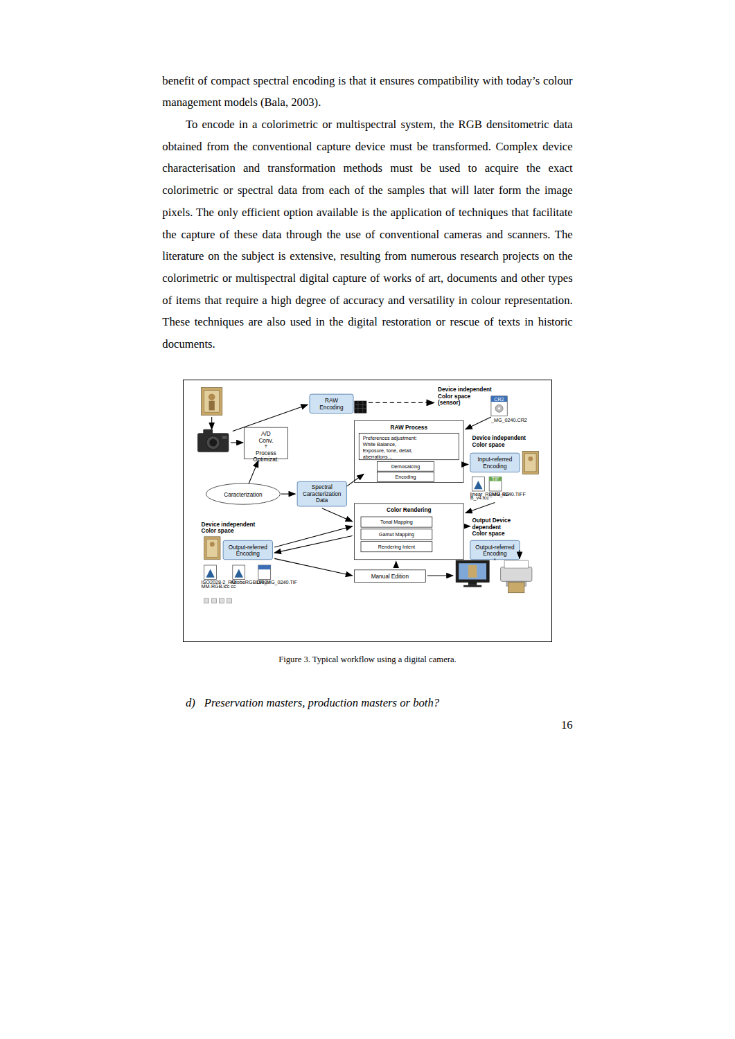benefit of compact spectral encoding is that it ensures compatibility with today’s colour management models (Bala, 2003).
To encode in a colorimetric or multispectral system, the RGB densitometric data obtained from the conventional capture device must be transformed. Complex device characterisation and transformation methods must be used to acquire the exact colorimetric or spectral data from each of the samples that will later form the image pixels. The only efficient option available is the application of techniques that facilitate the capture of these data through the use of conventional cameras and scanners. The literature on the subject is extensive, resulting from numerous research projects on the colorimetric or multispectral digital capture of works of art, documents and other types of items that require a high degree of accuracy and versatility in colour representation. These techniques are also used in the digital restoration or rescue of texts in historic documents.
A/D Conv. + Process Optimizat. RAW Encoding Device independent Color space (sensor) CR2 _MG_0240.CR2 RAW Process Preferences adjustment: White Balance, Exposure, tone, detail, aberrations… Demosaicing Encoding Device independent Color space Input-referred Encoding TIF linear_RBMM-RG B_v4.icc _MG_0240.TIFF Caracterization Spectral Caracterization Data Color Rendering Tonal Mapping Gamut Mapping Rendering Intent Output Device dependent Color space Output-referred Encoding Device independent Color space Output-referred Encoding ISO2028-2_RO MM-RGB.icc AdobeRGB1998.i cc OR_MG_0240.TIF … Manual Edition
Figure 3. Typical workflow using a digital camera.
d) Preservation masters, production masters or both?
16